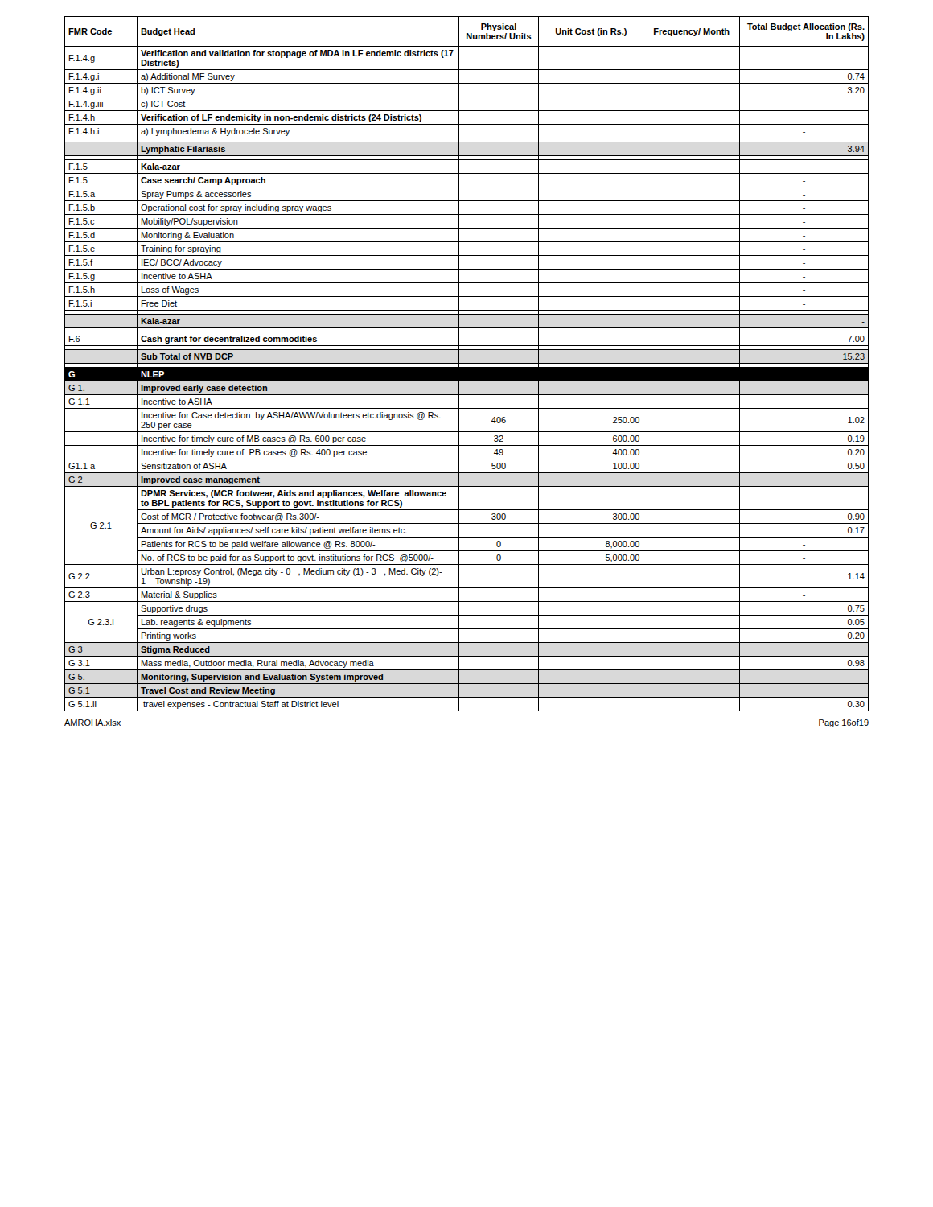| FMR Code | Budget Head | Physical Numbers/ Units | Unit Cost (in Rs.) | Frequency/ Month | Total Budget Allocation (Rs. In Lakhs) |
| --- | --- | --- | --- | --- | --- |
| F.1.4.g | Verification and validation for stoppage of MDA in LF endemic districts (17 Districts) | | | | |
| F.1.4.g.i | a) Additional MF Survey | | | | 0.74 |
| F.1.4.g.ii | b) ICT Survey | | | | 3.20 |
| F.1.4.g.iii | c) ICT Cost | | | | |
| F.1.4.h | Verification of LF endemicity in non-endemic districts (24 Districts) | | | | |
| F.1.4.h.i | a) Lymphoedema & Hydrocele Survey | | | | - |
| | Lymphatic Filariasis | | | | 3.94 |
| F.1.5 | Kala-azar | | | | |
| F.1.5 | Case search/ Camp Approach | | | | - |
| F.1.5.a | Spray Pumps & accessories | | | | - |
| F.1.5.b | Operational cost for spray including spray wages | | | | - |
| F.1.5.c | Mobility/POL/supervision | | | | - |
| F.1.5.d | Monitoring & Evaluation | | | | - |
| F.1.5.e | Training for spraying | | | | - |
| F.1.5.f | IEC/ BCC/ Advocacy | | | | - |
| F.1.5.g | Incentive to ASHA | | | | - |
| F.1.5.h | Loss of Wages | | | | - |
| F.1.5.i | Free Diet | | | | - |
| | Kala-azar | | | | - |
| F.6 | Cash grant for decentralized commodities | | | | 7.00 |
| | Sub Total of NVB DCP | | | | 15.23 |
| G | NLEP | | | | |
| G 1. | Improved early case detection | | | | |
| G 1.1 | Incentive to ASHA | | | | |
| | Incentive for Case detection by ASHA/AWW/Volunteers etc.diagnosis @ Rs. 250 per case | 406 | 250.00 | | 1.02 |
| | Incentive for timely cure of MB cases @ Rs. 600 per case | 32 | 600.00 | | 0.19 |
| | Incentive for timely cure of PB cases @ Rs. 400 per case | 49 | 400.00 | | 0.20 |
| G1.1 a | Sensitization of ASHA | 500 | 100.00 | | 0.50 |
| G 2 | Improved case management | | | | |
| G 2.1 | DPMR Services, (MCR footwear, Aids and appliances, Welfare allowance to BPL patients for RCS, Support to govt. institutions for RCS) | | | | |
| Cost of MCR / Protective footwear@ Rs.300/- | 300 | 300.00 | | 0.90 |
| Amount for Aids/ appliances/ self care kits/ patient welfare items etc. | | | | 0.17 |
| Patients for RCS to be paid welfare allowance @ Rs. 8000/- | 0 | 8,000.00 | | - |
| No. of RCS to be paid for as Support to govt. institutions for RCS @5000/- | 0 | 5,000.00 | | - |
| G 2.2 | Urban L:eprosy Control, (Mega city - 0 , Medium city (1) - 3 , Med. City (2)- 1 Township -19) | | | | 1.14 |
| G 2.3 | Material & Supplies | | | | - |
| G 2.3.i | Supportive drugs | | | | 0.75 |
| Lab. reagents & equipments | | | | 0.05 |
| Printing works | | | | 0.20 |
| G 3 | Stigma Reduced | | | | |
| G 3.1 | Mass media, Outdoor media, Rural media, Advocacy media | | | | 0.98 |
| G 5. | Monitoring, Supervision and Evaluation System improved | | | | |
| G 5.1 | Travel Cost and Review Meeting | | | | |
| G 5.1.ii | travel expenses - Contractual Staff at District level | | | | 0.30 |
AMROHA.xlsx
Page 16of19